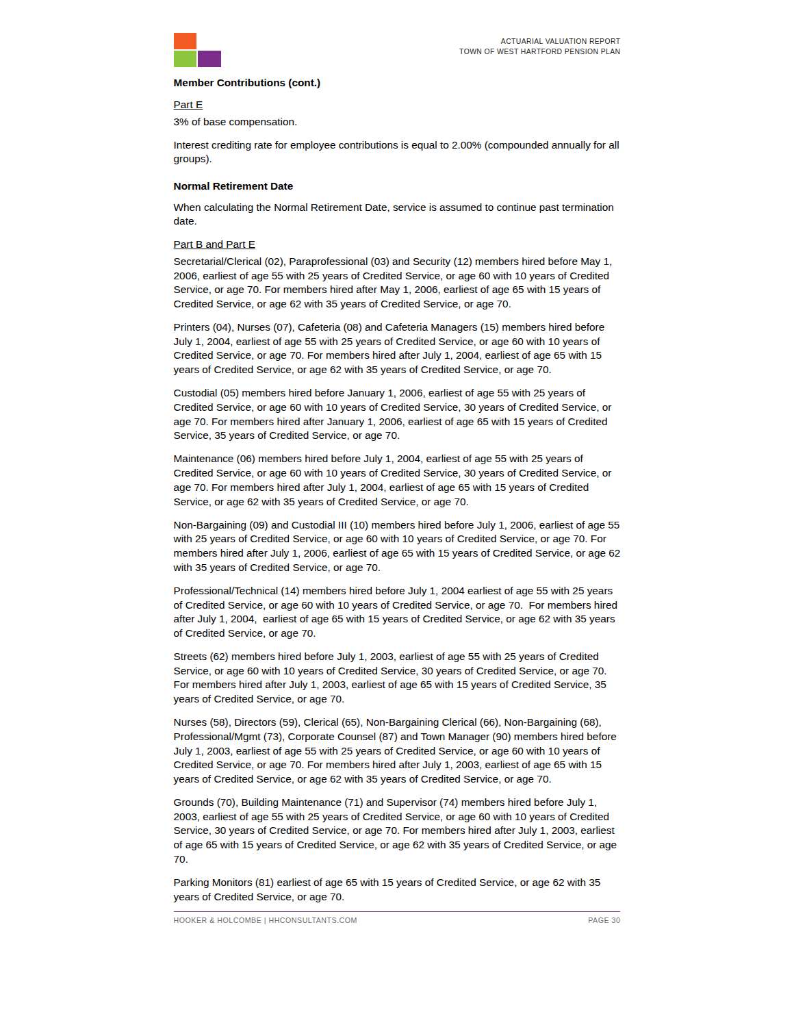ACTUARIAL VALUATION REPORT
TOWN OF WEST HARTFORD PENSION PLAN
Member Contributions (cont.)
Part E
3% of base compensation.
Interest crediting rate for employee contributions is equal to 2.00% (compounded annually for all groups).
Normal Retirement Date
When calculating the Normal Retirement Date, service is assumed to continue past termination date.
Part B and Part E
Secretarial/Clerical (02), Paraprofessional (03) and Security (12) members hired before May 1, 2006, earliest of age 55 with 25 years of Credited Service, or age 60 with 10 years of Credited Service, or age 70. For members hired after May 1, 2006, earliest of age 65 with 15 years of Credited Service, or age 62 with 35 years of Credited Service, or age 70.
Printers (04), Nurses (07), Cafeteria (08) and Cafeteria Managers (15) members hired before July 1, 2004, earliest of age 55 with 25 years of Credited Service, or age 60 with 10 years of Credited Service, or age 70. For members hired after July 1, 2004, earliest of age 65 with 15 years of Credited Service, or age 62 with 35 years of Credited Service, or age 70.
Custodial (05) members hired before January 1, 2006, earliest of age 55 with 25 years of Credited Service, or age 60 with 10 years of Credited Service, 30 years of Credited Service, or age 70. For members hired after January 1, 2006, earliest of age 65 with 15 years of Credited Service, 35 years of Credited Service, or age 70.
Maintenance (06) members hired before July 1, 2004, earliest of age 55 with 25 years of Credited Service, or age 60 with 10 years of Credited Service, 30 years of Credited Service, or age 70. For members hired after July 1, 2004, earliest of age 65 with 15 years of Credited Service, or age 62 with 35 years of Credited Service, or age 70.
Non-Bargaining (09) and Custodial III (10) members hired before July 1, 2006, earliest of age 55 with 25 years of Credited Service, or age 60 with 10 years of Credited Service, or age 70. For members hired after July 1, 2006, earliest of age 65 with 15 years of Credited Service, or age 62 with 35 years of Credited Service, or age 70.
Professional/Technical (14) members hired before July 1, 2004 earliest of age 55 with 25 years of Credited Service, or age 60 with 10 years of Credited Service, or age 70. For members hired after July 1, 2004, earliest of age 65 with 15 years of Credited Service, or age 62 with 35 years of Credited Service, or age 70.
Streets (62) members hired before July 1, 2003, earliest of age 55 with 25 years of Credited Service, or age 60 with 10 years of Credited Service, 30 years of Credited Service, or age 70. For members hired after July 1, 2003, earliest of age 65 with 15 years of Credited Service, 35 years of Credited Service, or age 70.
Nurses (58), Directors (59), Clerical (65), Non-Bargaining Clerical (66), Non-Bargaining (68), Professional/Mgmt (73), Corporate Counsel (87) and Town Manager (90) members hired before July 1, 2003, earliest of age 55 with 25 years of Credited Service, or age 60 with 10 years of Credited Service, or age 70. For members hired after July 1, 2003, earliest of age 65 with 15 years of Credited Service, or age 62 with 35 years of Credited Service, or age 70.
Grounds (70), Building Maintenance (71) and Supervisor (74) members hired before July 1, 2003, earliest of age 55 with 25 years of Credited Service, or age 60 with 10 years of Credited Service, 30 years of Credited Service, or age 70. For members hired after July 1, 2003, earliest of age 65 with 15 years of Credited Service, or age 62 with 35 years of Credited Service, or age 70.
Parking Monitors (81) earliest of age 65 with 15 years of Credited Service, or age 62 with 35 years of Credited Service, or age 70.
HOOKER & HOLCOMBE | HHCONSULTANTS.COM PAGE 30